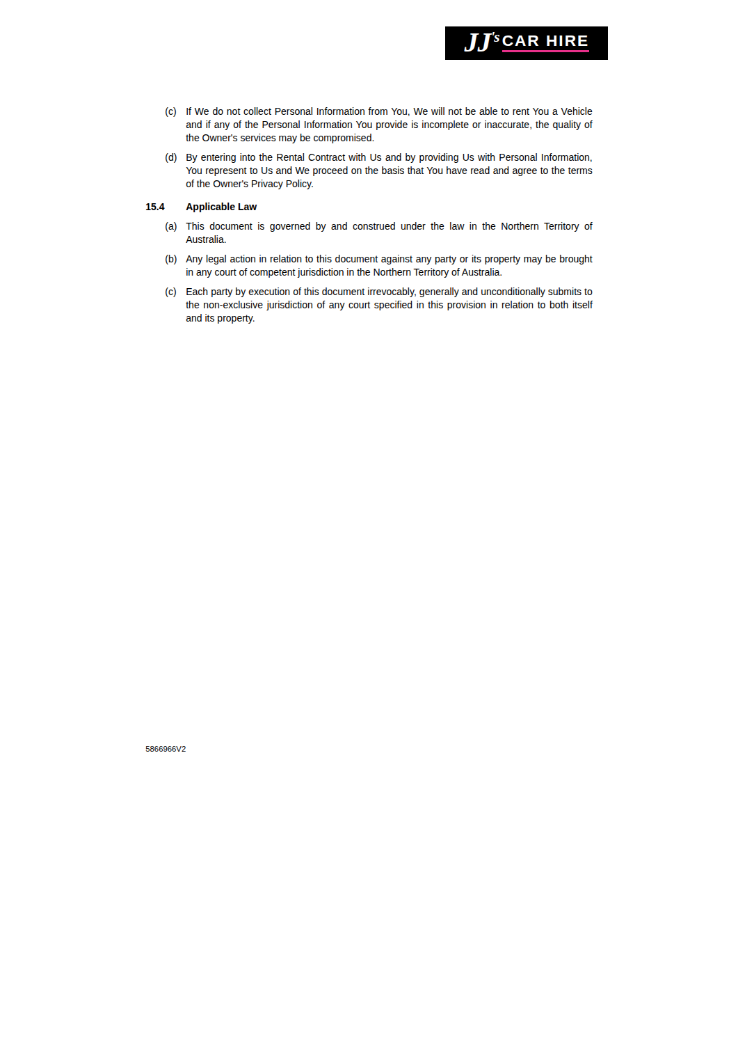JJ's CAR HIRE
(c)
If We do not collect Personal Information from You, We will not be able to rent You a Vehicle and if any of the Personal Information You provide is incomplete or inaccurate, the quality of the Owner's services may be compromised.
(d)
By entering into the Rental Contract with Us and by providing Us with Personal Information, You represent to Us and We proceed on the basis that You have read and agree to the terms of the Owner's Privacy Policy.
15.4
Applicable Law
(a)
This document is governed by and construed under the law in the Northern Territory of Australia.
(b)
Any legal action in relation to this document against any party or its property may be brought in any court of competent jurisdiction in the Northern Territory of Australia.
(c)
Each party by execution of this document irrevocably, generally and unconditionally submits to the non-exclusive jurisdiction of any court specified in this provision in relation to both itself and its property.
5866966V2